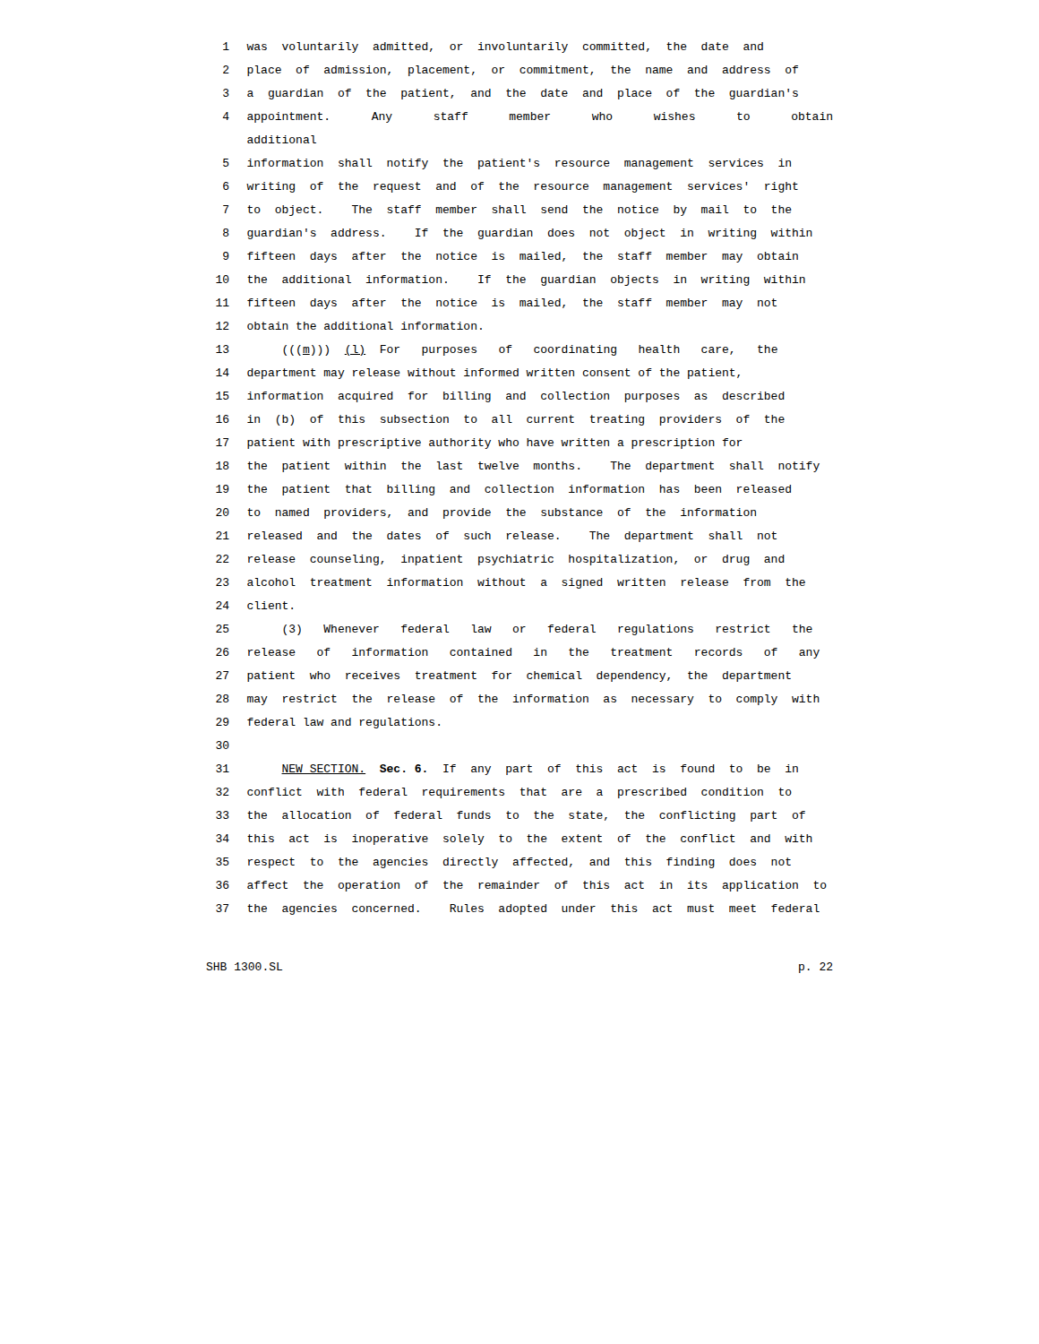was voluntarily admitted, or involuntarily committed, the date and
place of admission, placement, or commitment, the name and address of
a guardian of the patient, and the date and place of the guardian's
appointment. Any staff member who wishes to obtain additional
information shall notify the patient's resource management services in
writing of the request and of the resource management services' right
to object. The staff member shall send the notice by mail to the
guardian's address. If the guardian does not object in writing within
fifteen days after the notice is mailed, the staff member may obtain
the additional information. If the guardian objects in writing within
fifteen days after the notice is mailed, the staff member may not
obtain the additional information.
(((m))) (l) For purposes of coordinating health care, the
department may release without informed written consent of the patient,
information acquired for billing and collection purposes as described
in (b) of this subsection to all current treating providers of the
patient with prescriptive authority who have written a prescription for
the patient within the last twelve months. The department shall notify
the patient that billing and collection information has been released
to named providers, and provide the substance of the information
released and the dates of such release. The department shall not
release counseling, inpatient psychiatric hospitalization, or drug and
alcohol treatment information without a signed written release from the
client.
(3) Whenever federal law or federal regulations restrict the
release of information contained in the treatment records of any
patient who receives treatment for chemical dependency, the department
may restrict the release of the information as necessary to comply with
federal law and regulations.
NEW SECTION. Sec. 6. If any part of this act is found to be in
conflict with federal requirements that are a prescribed condition to
the allocation of federal funds to the state, the conflicting part of
this act is inoperative solely to the extent of the conflict and with
respect to the agencies directly affected, and this finding does not
affect the operation of the remainder of this act in its application to
the agencies concerned. Rules adopted under this act must meet federal
SHB 1300.SL p. 22